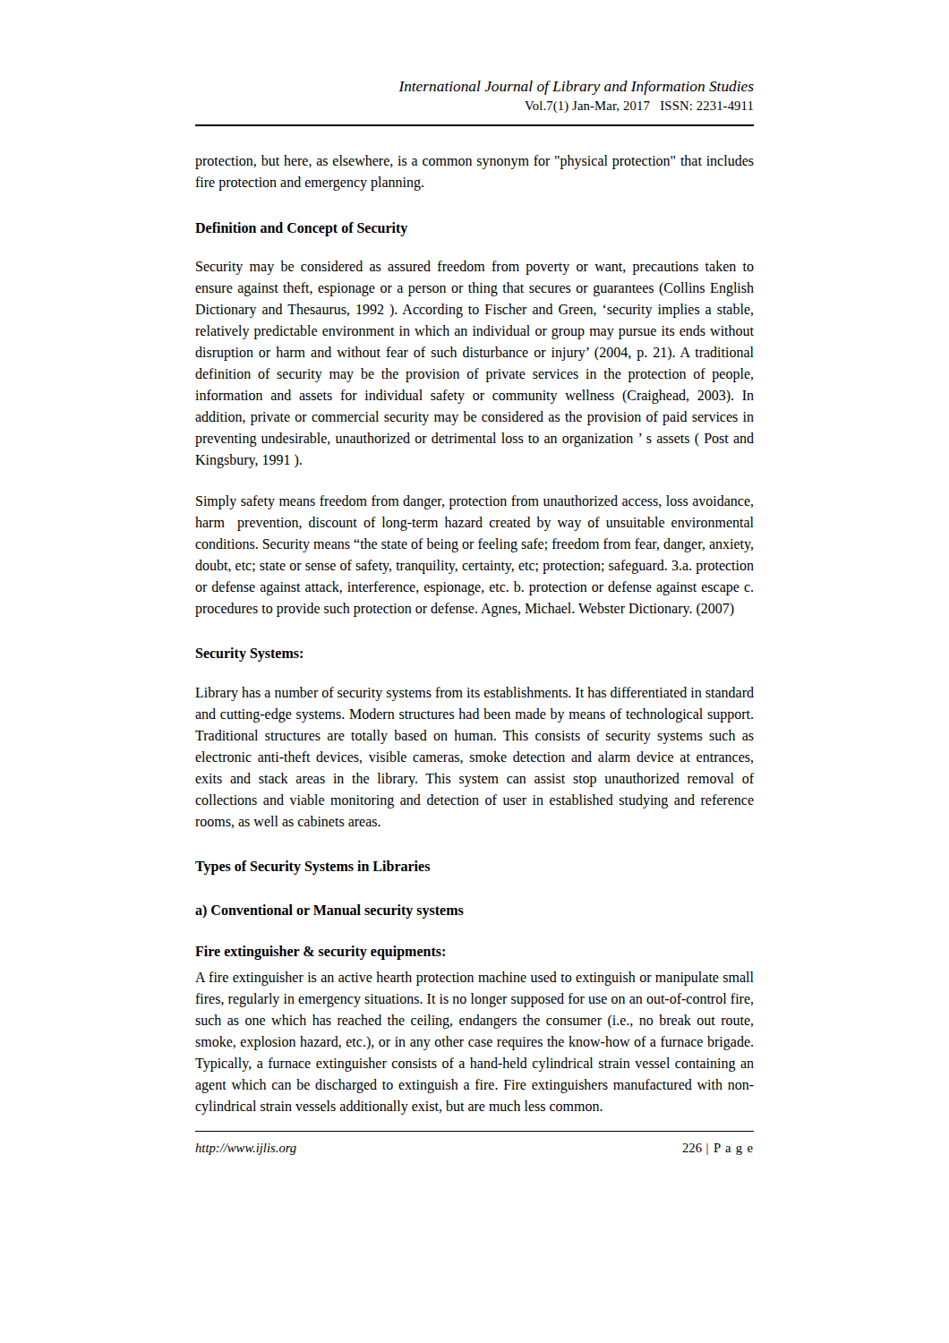International Journal of Library and Information Studies
Vol.7(1) Jan-Mar, 2017 ISSN: 2231-4911
protection, but here, as elsewhere, is a common synonym for "physical protection" that includes fire protection and emergency planning.
Definition and Concept of Security
Security may be considered as assured freedom from poverty or want, precautions taken to ensure against theft, espionage or a person or thing that secures or guarantees (Collins English Dictionary and Thesaurus, 1992 ). According to Fischer and Green, ‘security implies a stable, relatively predictable environment in which an individual or group may pursue its ends without disruption or harm and without fear of such disturbance or injury’ (2004, p. 21). A traditional definition of security may be the provision of private services in the protection of people, information and assets for individual safety or community wellness (Craighead, 2003). In addition, private or commercial security may be considered as the provision of paid services in preventing undesirable, unauthorized or detrimental loss to an organization ’ s assets ( Post and Kingsbury, 1991 ).
Simply safety means freedom from danger, protection from unauthorized access, loss avoidance, harm prevention, discount of long-term hazard created by way of unsuitable environmental conditions. Security means “the state of being or feeling safe; freedom from fear, danger, anxiety, doubt, etc; state or sense of safety, tranquility, certainty, etc; protection; safeguard. 3.a. protection or defense against attack, interference, espionage, etc. b. protection or defense against escape c. procedures to provide such protection or defense. Agnes, Michael. Webster Dictionary. (2007)
Security Systems:
Library has a number of security systems from its establishments. It has differentiated in standard and cutting-edge systems. Modern structures had been made by means of technological support. Traditional structures are totally based on human. This consists of security systems such as electronic anti-theft devices, visible cameras, smoke detection and alarm device at entrances, exits and stack areas in the library. This system can assist stop unauthorized removal of collections and viable monitoring and detection of user in established studying and reference rooms, as well as cabinets areas.
Types of Security Systems in Libraries
a) Conventional or Manual security systems
Fire extinguisher & security equipments:
A fire extinguisher is an active hearth protection machine used to extinguish or manipulate small fires, regularly in emergency situations. It is no longer supposed for use on an out-of-control fire, such as one which has reached the ceiling, endangers the consumer (i.e., no break out route, smoke, explosion hazard, etc.), or in any other case requires the know-how of a furnace brigade. Typically, a furnace extinguisher consists of a hand-held cylindrical strain vessel containing an agent which can be discharged to extinguish a fire. Fire extinguishers manufactured with non-cylindrical strain vessels additionally exist, but are much less common.
http://www.ijlis.org 226 | P a g e